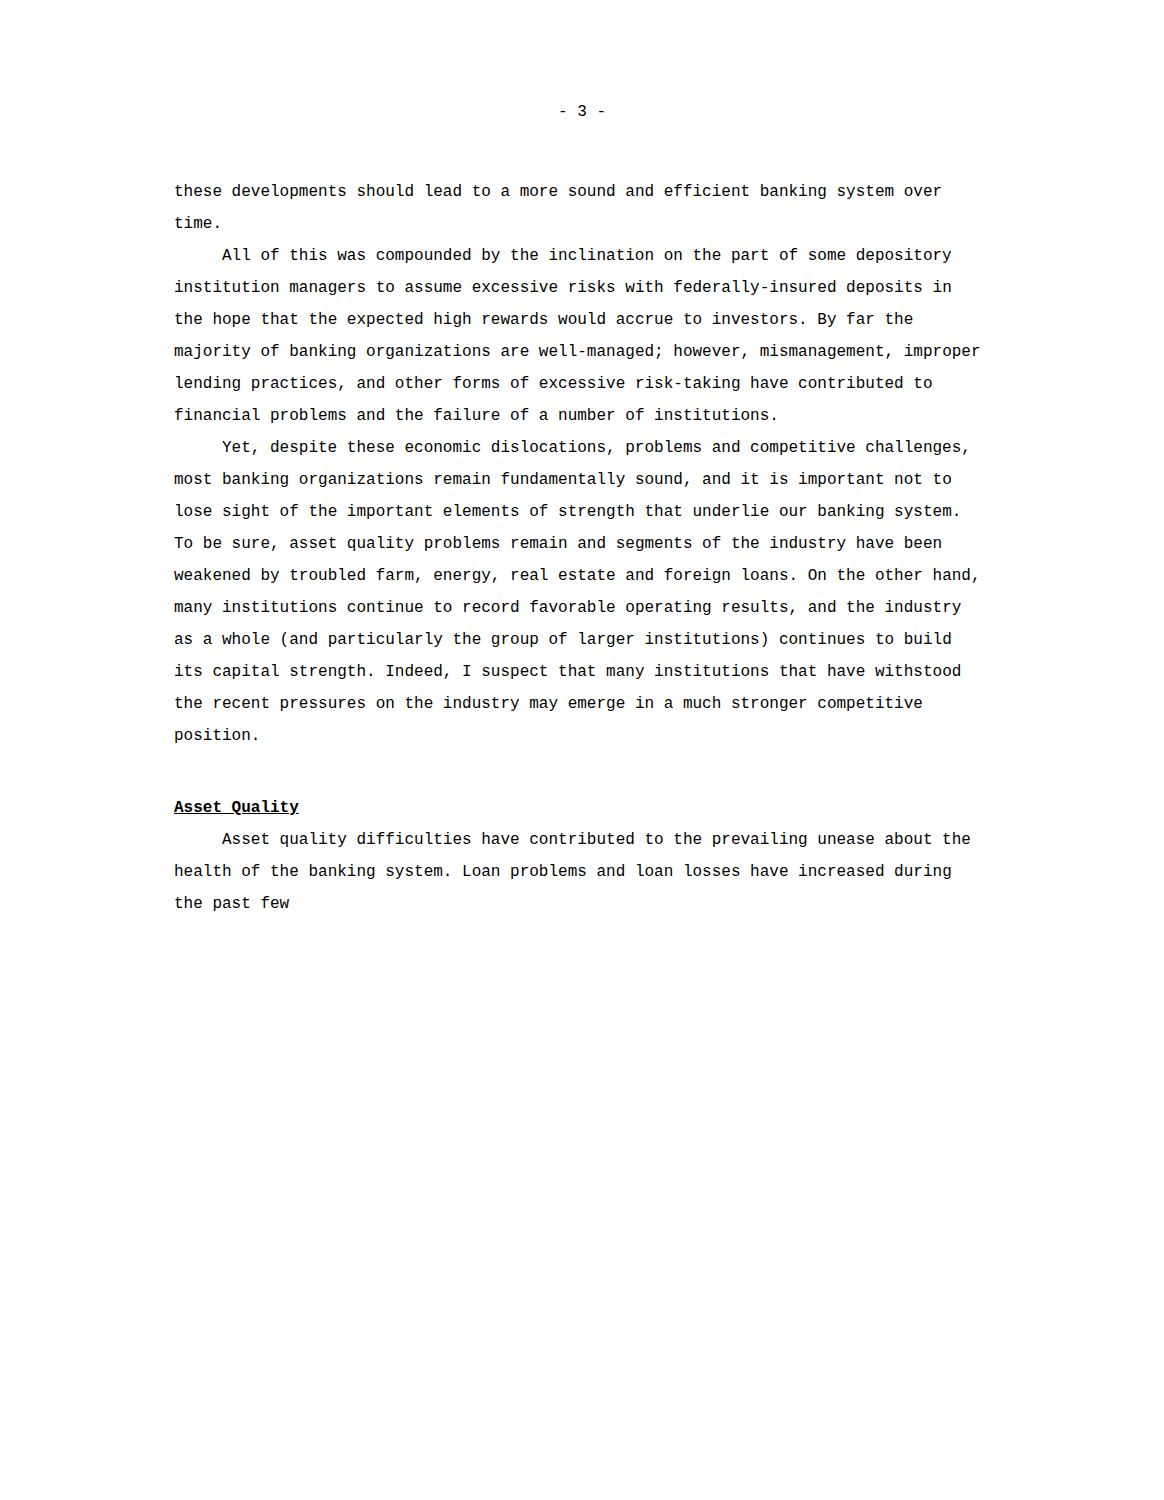- 3 -
these developments should lead to a more sound and efficient banking system over time.
All of this was compounded by the inclination on the part of some depository institution managers to assume excessive risks with federally-insured deposits in the hope that the expected high rewards would accrue to investors. By far the majority of banking organizations are well-managed; however, mismanagement, improper lending practices, and other forms of excessive risk-taking have contributed to financial problems and the failure of a number of institutions.
Yet, despite these economic dislocations, problems and competitive challenges, most banking organizations remain fundamentally sound, and it is important not to lose sight of the important elements of strength that underlie our banking system. To be sure, asset quality problems remain and segments of the industry have been weakened by troubled farm, energy, real estate and foreign loans. On the other hand, many institutions continue to record favorable operating results, and the industry as a whole (and particularly the group of larger institutions) continues to build its capital strength. Indeed, I suspect that many institutions that have withstood the recent pressures on the industry may emerge in a much stronger competitive position.
Asset Quality
Asset quality difficulties have contributed to the prevailing unease about the health of the banking system. Loan problems and loan losses have increased during the past few